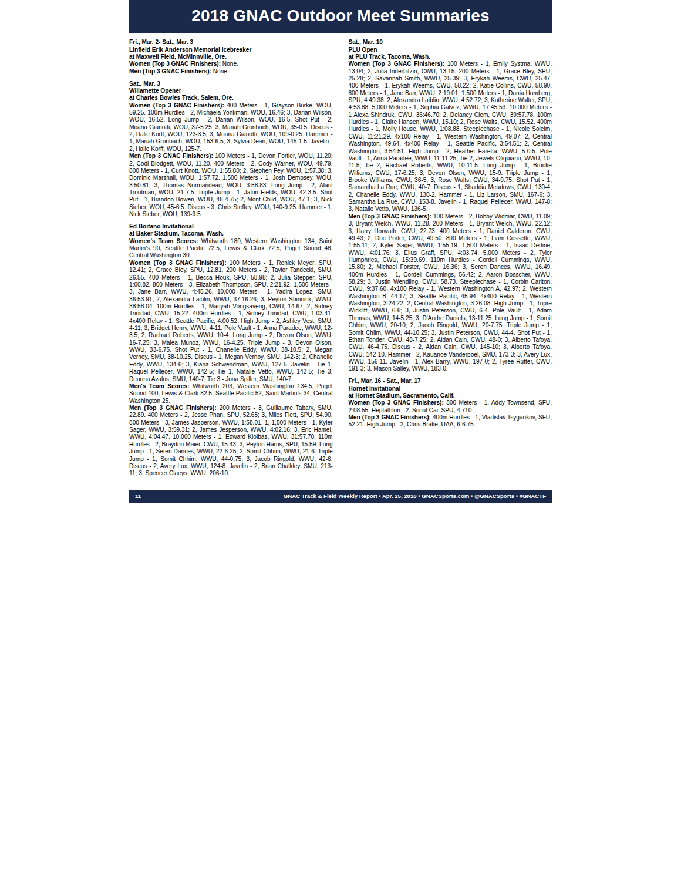2018 GNAC Outdoor Meet Summaries
Fri., Mar. 2- Sat., Mar. 3
Linfield Erik Anderson Memorial Icebreaker
at Maxwell Field, McMinnville, Ore.
Women (Top 3 GNAC Finishers): None.
Men (Top 3 GNAC Finishers): None.
Sat., Mar. 3
Willamette Opener
at Charles Bowles Track, Salem, Ore.
Women (Top 3 GNAC Finishers): 400 Meters - 1, Grayson Burke, WOU, 59.25. 100m Hurdles - 2, Michaela Yonkman, WOU, 16.46; 3, Darian Wilson, WOU, 16.52. Long Jump - 2, Darian Wilson, WOU, 16-5. Shot Put - 2, Moana Gianotti, WOU, 37-5.25; 3, Mariah Gronbach, WOU, 35-0.5. Discus - 2, Halie Korff, WOU, 123-3.5; 3, Moana Gianotti, WOU, 109-0.25. Hammer - 1, Mariah Gronbach, WOU, 153-6.5; 3, Sylvia Dean, WOU, 145-1.5. Javelin - 2, Halie Korff, WOU, 125-7.
Men (Top 3 GNAC Finishers): 100 Meters - 1, Devon Fortier, WOU, 11.20; 2, Codi Blodgett, WOU, 11.20. 400 Meters - 2, Cody Warner, WOU, 49.79. 800 Meters - 1, Curt Knott, WOU, 1:55.80; 2, Stephen Fey, WOU, 1:57.38; 3, Dominic Marshall, WOU, 1:57.72. 1,500 Meters - 1, Josh Dempsey, WOU, 3:50.81; 3, Thomas Normandeau, WOU, 3:58.83. Long Jump - 2, Alani Troutman, WOU, 21-7.5. Triple Jump - 1, Jalon Fields, WOU, 42-3.5. Shot Put - 1, Brandon Bowen, WOU, 48-4.75; 2, Mont Child, WOU, 47-1; 3, Nick Sieber, WOU, 45-6.5. Discus - 3, Chris Steffey, WOU, 140-9.25. Hammer - 1, Nick Sieber, WOU, 139-9.5.
Ed Boitano Invitational
at Baker Stadium, Tacoma, Wash.
Women's Team Scores: Whitworth 180, Western Washington 134, Saint Martin's 90, Seattle Pacific 72.5, Lewis & Clark 72.5, Puget Sound 48, Central Washington 30.
Women (Top 3 GNAC Finishers): 100 Meters - 1, Renick Meyer, SPU, 12.41; 2, Grace Bley, SPU, 12.81. 200 Meters - 2, Taylor Tandecki, SMU, 26.55. 400 Meters - 1, Becca Houk, SPU, 58.98; 2, Julia Stepper, SPU, 1:00.82. 800 Meters - 3, Elizabeth Thompson, SPU, 2:21.92. 1,500 Meters - 3, Jane Barr, WWU, 4:45.26. 10,000 Meters - 1, Yadira Lopez, SMU, 36:53.91; 2, Alexandra Laiblin, WWU, 37:16.26; 3, Peyton Shinnick, WWU, 38:58.04. 100m Hurdles - 1, Mariyah Vongsaveng, CWU, 14.67; 2, Sidney Trinidad, CWU, 15.22. 400m Hurdles - 1, Sidney Trinidad, CWU, 1:03.41. 4x400 Relay - 1, Seattle Pacific, 4:00.52. High Jump - 2, Ashley Vest, SMU, 4-11; 3, Bridget Henry, WWU, 4-11. Pole Vault - 1, Anna Paradee, WWU, 12-3.5; 2, Rachael Roberts, WWU, 10-4. Long Jump - 2, Devon Olson, WWU, 16-7.25; 3, Malea Munoz, WWU, 16-4.25. Triple Jump - 3, Devon Olson, WWU, 33-6.75. Shot Put - 1, Chanelle Eddy, WWU, 38-10.5; 2, Megan Vernoy, SMU, 38-10.25. Discus - 1, Megan Vernoy, SMU, 142-3; 2, Chanelle Eddy, WWU, 134-6; 3, Kiana Schwendman, WWU, 127-5. Javelin - Tie 1, Raquel Pellecer, WWU, 142-5; Tie 1, Natalie Vetto, WWU, 142-5; Tie 3, Deanna Avalos, SMU, 140-7; Tie 3 - Jona Spiller, SMU, 140-7.
Men's Team Scores: Whitworth 203, Western Washington 134.5, Puget Sound 100, Lewis & Clark 82.5, Seattle Pacific 52, Saint Martin's 34, Central Washington 25.
Men (Top 3 GNAC Finishers): 200 Meters - 3, Guillaume Tabary, SMU, 22.89. 400 Meters - 2, Jesse Phan, SPU, 52.65; 3, Miles Flett, SPU, 54.90. 800 Meters - 3, James Jasperson, WWU, 1:58.01. 1, 1,500 Meters - 1, Kyler Sager, WWU, 3:59.31; 2, James Jesperson, WWU, 4:02.16; 3, Eric Hamel, WWU, 4:04.47. 10,000 Meters - 1, Edward Kiolbas, WWU, 31:57.70. 110m Hurdles - 2, Braydon Maier, CWU, 15.43; 3, Peyton Harris, SPU, 15.59. Long Jump - 1, Seren Dances, WWU, 22-6.25; 2, Somit Chhim, WWU, 21-6. Triple Jump - 1, Somit Chhim, WWU, 44-0.75; 3, Jacob Ringold, WWU, 42-6. Discus - 2, Avery Lux, WWU, 124-8. Javelin - 2, Brian Chalkley, SMU, 213-11; 3, Spencer Claeys, WWU, 206-10.
Sat., Mar. 10
PLU Open
at PLU Track, Tacoma, Wash.
Women (Top 3 GNAC Finishers): 100 Meters - 1, Emily Systma, WWU, 13.04; 2, Julia Inderbitzin, CWU, 13.15. 200 Meters - 1, Grace Bley, SPU, 25.28; 2, Savannah Smith, WWU, 25.39; 3, Erykah Weems, CWU, 25.47. 400 Meters - 1, Erykah Weems, CWU, 58.22; 2, Katie Collins, CWU, 58.90. 800 Meters - 1, Jane Barr, WWU, 2:19.01. 1,500 Meters - 1, Dania Homberg, SPU, 4:49.38; 2, Alexandra Laiblin, WWU, 4:52.72; 3, Katherine Walter, SPU, 4:53.88. 5,000 Meters - 1, Sophia Galvez, WWU, 17:45.53. 10,000 Meters - 1 Alexa Shindruk, CWU, 36:46.70; 2, Delaney Clem, CWU, 39:57.78. 100m Hurdles - 1, Claire Hansen, WWU, 15.10; 2, Rose Walts, CWU, 15.52. 400m Hurdles - 1, Molly House, WWU, 1:08.88. Steeplechase - 1, Nicole Soleim, CWU, 11:21.29. 4x100 Relay - 1, Western Washington, 49.07; 2, Central Washington, 49.64. 4x400 Relay - 1, Seattle Pacific, 3:54.51; 2, Central Washington, 3:54.51. High Jump - 2, Heather Faretta, WWU, 5-0.5. Pole Vault - 1, Anna Paradee, WWU, 11-11.25; Tie 2, Jewels Oliquiano, WWU, 10-11.5; Tie 2, Rachael Roberts, WWU, 10-11.5. Long Jump - 1, Brooke Williams, CWU, 17-6.25; 3, Devon Olson, WWU, 15-9. Triple Jump - 1, Brooke Williams, CWU, 36-5; 3, Rose Walts, CWU, 34-9.75. Shot Put - 1, Samantha La Rue, CWU, 40-7. Discus - 1, Shaddia Meadows, CWU, 130-4; 2, Chanelle Eddy, WWU, 130-2. Hammer - 1, Liz Larson, SMU, 167-6; 3, Samantha La Rue, CWU, 153-8. Javelin - 1, Raquel Pellecer, WWU, 147-8; 3, Natalie Vetto, WWU, 136-5.
Men (Top 3 GNAC Finishers): 100 Meters - 2, Bobby Widmar, CWU, 11.09; 3, Bryant Welch, WWU, 11.28. 200 Meters - 1, Bryant Welch, WWU, 22.12; 3, Harry Horwath, CWU, 22.73. 400 Meters - 1, Daniel Calderon, CWU, 49.43; 2, Doc Porter, CWU, 49.50. 800 Meters - 1, Liam Cossette, WWU, 1:55.11; 2, Kyler Sager, WWU, 1:55.19. 1,500 Meters - 1, Isaac Derline, WWU, 4:01.76; 3, Elius Graff, SPU, 4:03.74. 5,000 Meters - 2, Tyler Humphries, CWU, 15:39.69. 110m Hurdles - Cordell Cummings, WWU, 15.80; 2, Michael Forster, CWU, 16.36; 3, Seren Dances, WWU, 16.49. 400m Hurdles - 1, Cordell Cummings, 56.42; 2, Aaron Bosscher, WWU, 58.29; 3, Justin Wendling, CWU. 58.73. Steeplechase - 1, Corbin Carlton, CWU, 9:37.60. 4x100 Relay - 1, Western Washington A, 42.97; 2, Western Washington B, 44.17; 3, Seattle Pacific, 45.94. 4x400 Relay - 1, Western Washington, 3:24.22; 2, Central Washington, 3:26.08. High Jump - 1, Tupre Wickliff, WWU, 6-6; 3, Justin Peterson, CWU, 6-4. Pole Vault - 1, Adam Thomas, WWU, 14-5.25; 3, D'Andre Daniels, 13-11.25. Long Jump - 1, Somit Chhim, WWU, 20-10; 2, Jacob Ringold, WWU, 20-7.75. Triple Jump - 1, Somit Chiim, WWU, 44-10.25; 3, Justin Peterson, CWU, 44-4. Shot Put - 1, Ethan Tonder, CWU, 48-7.25; 2, Aidan Cain, CWU, 48-0; 3, Alberto Tafoya, CWU, 46-4.75. Discus - 2, Aidan Cain, CWU, 145-10; 3, Alberto Tafoya, CWU, 142-10. Hammer - 2, Kauanoe Vanderpoel, SMU, 173-3; 3, Avery Lux, WWU, 156-11. Javelin - 1, Alex Barry, WWU, 197-0; 2, Tyree Rutter, CWU, 191-3; 3, Mason Salley, WWU, 183-0.
Fri., Mar. 16 - Sat., Mar. 17
Hornet Invitational
at Hornet Stadium, Sacramento, Calif.
Women (Top 3 GNAC Finishers): 800 Meters - 1, Addy Townsend, SFU, 2:08.55. Heptathlon - 2, Scout Cai, SPU, 4,710.
Men (Top 3 GNAC Finishers): 400m Hurdles - 1, Vladislav Tsygankov, SFU, 52.21. High Jump - 2, Chris Brake, UAA, 6-6.75.
11 GNAC Track & Field Weekly Report • Apr. 25, 2018 • GNACSports.com • @GNACSports • #GNACTF